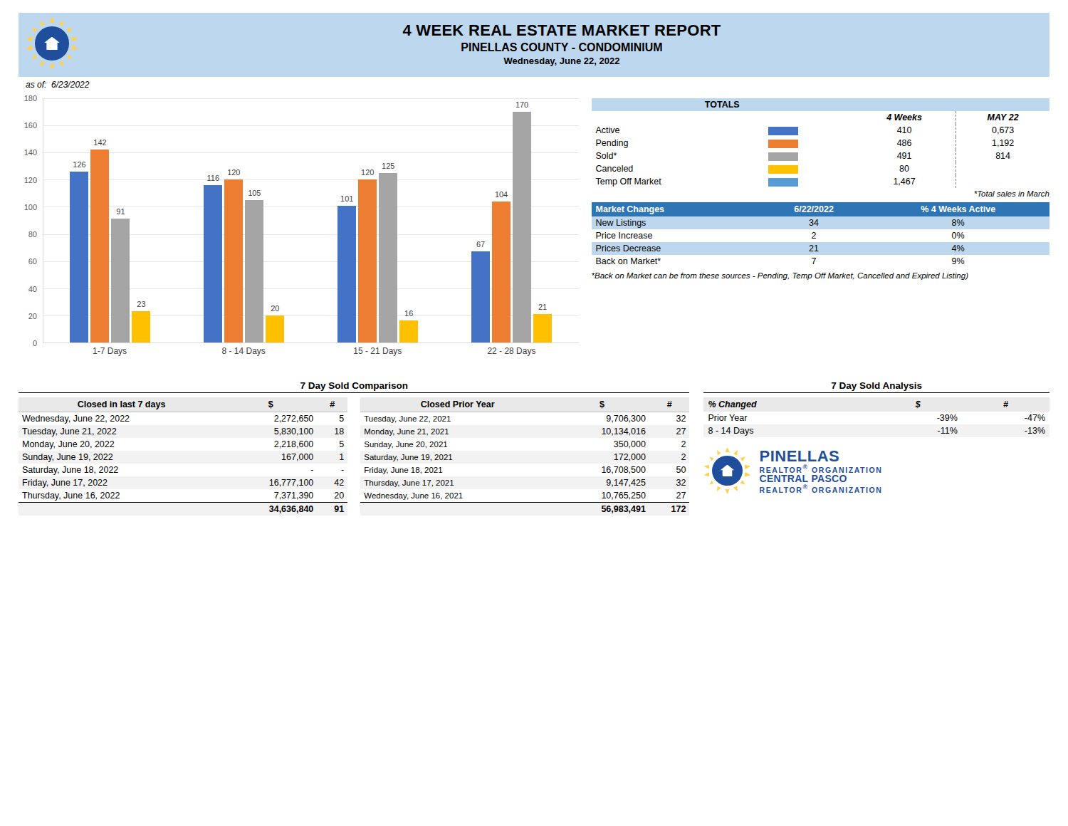4 WEEK REAL ESTATE MARKET REPORT
PINELLAS COUNTY - CONDOMINIUM
Wednesday, June 22, 2022
as of: 6/23/2022
180 160 140 120 100 80 60 40 20 0
126
142
91
23
116
120
105
20
101
120
125
16
67
104
170
21
1-7 Days
8 - 14 Days
15 - 21 Days
22 - 28 Days
| TOTALS | | |
| | | 4 Weeks | MAY 22 |
| Active | | 410 | 0,673 |
| Pending | | 486 | 1,192 |
| Sold* | | 491 | 814 |
| Canceled | | 80 | |
| Temp Off Market | | 1,467 | |
*Total sales in March
| Market Changes | 6/22/2022 | % 4 Weeks Active |
| --- | --- | --- |
| New Listings | 34 | 8% |
| Price Increase | 2 | 0% |
| Prices Decrease | 21 | 4% |
| Back on Market* | 7 | 9% |
*Back on Market can be from these sources - Pending, Temp Off Market, Cancelled and Expired Listing)
7 Day Sold Comparison
| Closed in last 7 days | $ | # |
| --- | --- | --- |
| Wednesday, June 22, 2022 | 2,272,650 | 5 |
| Tuesday, June 21, 2022 | 5,830,100 | 18 |
| Monday, June 20, 2022 | 2,218,600 | 5 |
| Sunday, June 19, 2022 | 167,000 | 1 |
| Saturday, June 18, 2022 | - | - |
| Friday, June 17, 2022 | 16,777,100 | 42 |
| Thursday, June 16, 2022 | 7,371,390 | 20 |
| | 34,636,840 | 91 |
| Closed Prior Year | $ | # |
| --- | --- | --- |
| Tuesday, June 22, 2021 | 9,706,300 | 32 |
| Monday, June 21, 2021 | 10,134,016 | 27 |
| Sunday, June 20, 2021 | 350,000 | 2 |
| Saturday, June 19, 2021 | 172,000 | 2 |
| Friday, June 18, 2021 | 16,708,500 | 50 |
| Thursday, June 17, 2021 | 9,147,425 | 32 |
| Wednesday, June 16, 2021 | 10,765,250 | 27 |
| | 56,983,491 | 172 |
7 Day Sold Analysis
| % Changed | $ | # |
| --- | --- | --- |
| Prior Year | -39% | -47% |
| 8 - 14 Days | -11% | -13% |
PINELLAS
REALTOR® ORGANIZATION
CENTRAL PASCO
REALTOR® ORGANIZATION